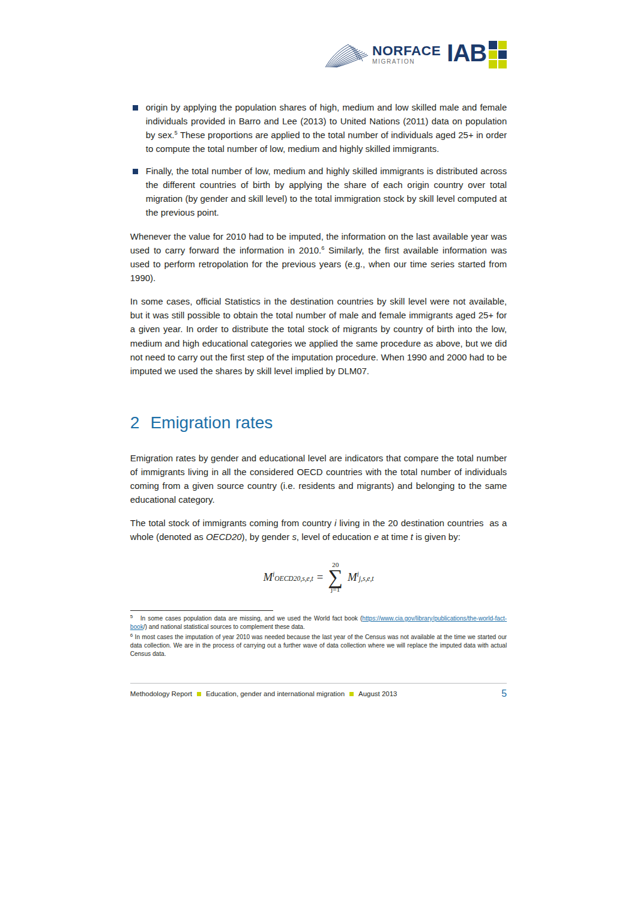NORFACE MIGRATION
IAB
origin by applying the population shares of high, medium and low skilled male and female individuals provided in Barro and Lee (2013) to United Nations (2011) data on population by sex.5 These proportions are applied to the total number of individuals aged 25+ in order to compute the total number of low, medium and highly skilled immigrants.
Finally, the total number of low, medium and highly skilled immigrants is distributed across the different countries of birth by applying the share of each origin country over total migration (by gender and skill level) to the total immigration stock by skill level computed at the previous point.
Whenever the value for 2010 had to be imputed, the information on the last available year was used to carry forward the information in 2010.6 Similarly, the first available information was used to perform retropolation for the previous years (e.g., when our time series started from 1990).
In some cases, official Statistics in the destination countries by skill level were not available, but it was still possible to obtain the total number of male and female immigrants aged 25+ for a given year. In order to distribute the total stock of migrants by country of birth into the low, medium and high educational categories we applied the same procedure as above, but we did not need to carry out the first step of the imputation procedure. When 1990 and 2000 had to be imputed we used the shares by skill level implied by DLM07.
2 Emigration rates
Emigration rates by gender and educational level are indicators that compare the total number of immigrants living in all the considered OECD countries with the total number of individuals coming from a given source country (i.e. residents and migrants) and belonging to the same educational category.
The total stock of immigrants coming from country i living in the 20 destination countries as a whole (denoted as OECD20), by gender s, level of education e at time t is given by:
MiOECD20,s,e,t = 20 ∑ j=1 Mij,s,e,t
5 In some cases population data are missing, and we used the World fact book (https://www.cia.gov/library/publications/the-world-factbook/) and national statistical sources to complement these data.
6 In most cases the imputation of year 2010 was needed because the last year of the Census was not available at the time we started our data collection. We are in the process of carrying out a further wave of data collection where we will replace the imputed data with actual Census data.
Methodology Report Education, gender and international migration August 2013
5